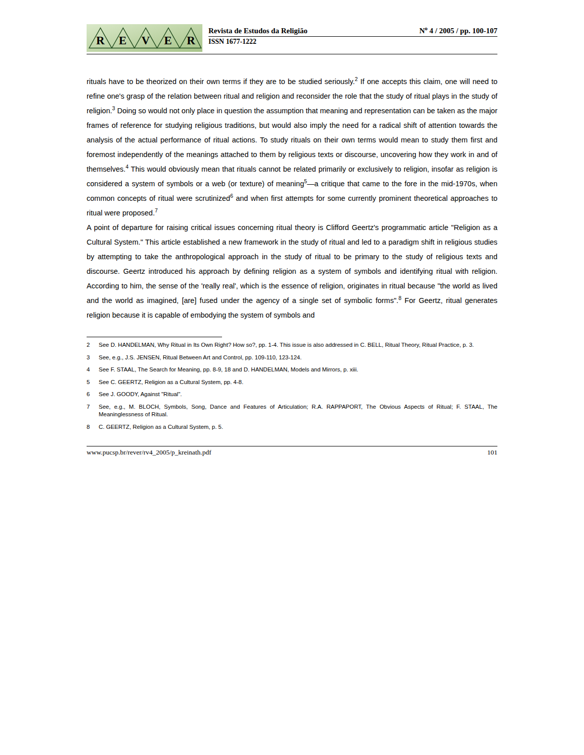Revista de Estudos da Religião No 4 / 2005 / pp. 100-107
ISSN 1677-1222
rituals have to be theorized on their own terms if they are to be studied seriously.2 If one accepts this claim, one will need to refine one's grasp of the relation between ritual and religion and reconsider the role that the study of ritual plays in the study of religion.3 Doing so would not only place in question the assumption that meaning and representation can be taken as the major frames of reference for studying religious traditions, but would also imply the need for a radical shift of attention towards the analysis of the actual performance of ritual actions. To study rituals on their own terms would mean to study them first and foremost independently of the meanings attached to them by religious texts or discourse, uncovering how they work in and of themselves.4 This would obviously mean that rituals cannot be related primarily or exclusively to religion, insofar as religion is considered a system of symbols or a web (or texture) of meaning5—a critique that came to the fore in the mid-1970s, when common concepts of ritual were scrutinized6 and when first attempts for some currently prominent theoretical approaches to ritual were proposed.7
A point of departure for raising critical issues concerning ritual theory is Clifford Geertz's programmatic article "Religion as a Cultural System." This article established a new framework in the study of ritual and led to a paradigm shift in religious studies by attempting to take the anthropological approach in the study of ritual to be primary to the study of religious texts and discourse. Geertz introduced his approach by defining religion as a system of symbols and identifying ritual with religion. According to him, the sense of the 'really real', which is the essence of religion, originates in ritual because "the world as lived and the world as imagined, [are] fused under the agency of a single set of symbolic forms".8 For Geertz, ritual generates religion because it is capable of embodying the system of symbols and
2 See D. HANDELMAN, Why Ritual in Its Own Right? How so?, pp. 1-4. This issue is also addressed in C. BELL, Ritual Theory, Ritual Practice, p. 3.
3 See, e.g., J.S. JENSEN, Ritual Between Art and Control, pp. 109-110, 123-124.
4 See F. STAAL, The Search for Meaning, pp. 8-9, 18 and D. HANDELMAN, Models and Mirrors, p. xiii.
5 See C. GEERTZ, Religion as a Cultural System, pp. 4-8.
6 See J. GOODY, Against "Ritual".
7 See, e.g., M. BLOCH, Symbols, Song, Dance and Features of Articulation; R.A. RAPPAPORT, The Obvious Aspects of Ritual; F. STAAL, The Meaninglessness of Ritual.
8 C. GEERTZ, Religion as a Cultural System, p. 5.
www.pucsp.br/rever/rv4_2005/p_kreinath.pdf 101